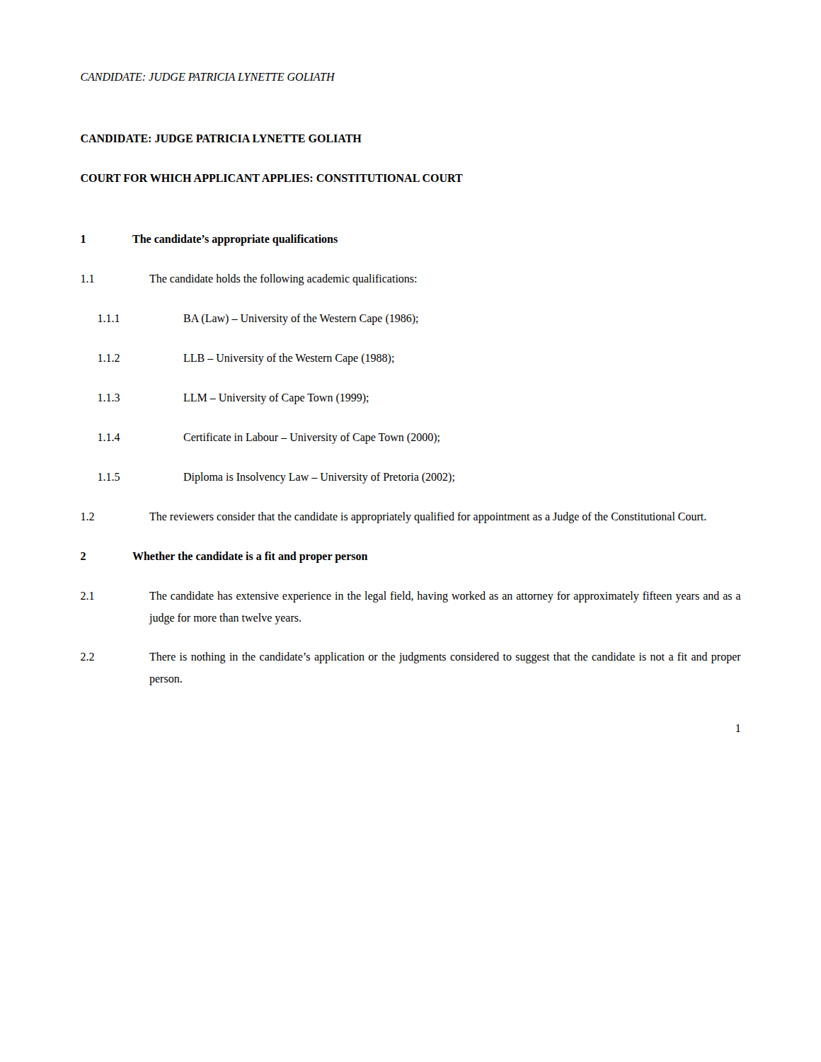CANDIDATE: JUDGE PATRICIA LYNETTE GOLIATH
CANDIDATE: JUDGE PATRICIA LYNETTE GOLIATH
COURT FOR WHICH APPLICANT APPLIES: CONSTITUTIONAL COURT
1
The candidate’s appropriate qualifications
1.1
The candidate holds the following academic qualifications:
1.1.1
BA (Law) – University of the Western Cape (1986);
1.1.2
LLB – University of the Western Cape (1988);
1.1.3
LLM – University of Cape Town (1999);
1.1.4
Certificate in Labour – University of Cape Town (2000);
1.1.5
Diploma is Insolvency Law – University of Pretoria (2002);
1.2
The reviewers consider that the candidate is appropriately qualified for appointment as a Judge of the Constitutional Court.
2
Whether the candidate is a fit and proper person
2.1
The candidate has extensive experience in the legal field, having worked as an attorney for approximately fifteen years and as a judge for more than twelve years.
2.2
There is nothing in the candidate’s application or the judgments considered to suggest that the candidate is not a fit and proper person.
1